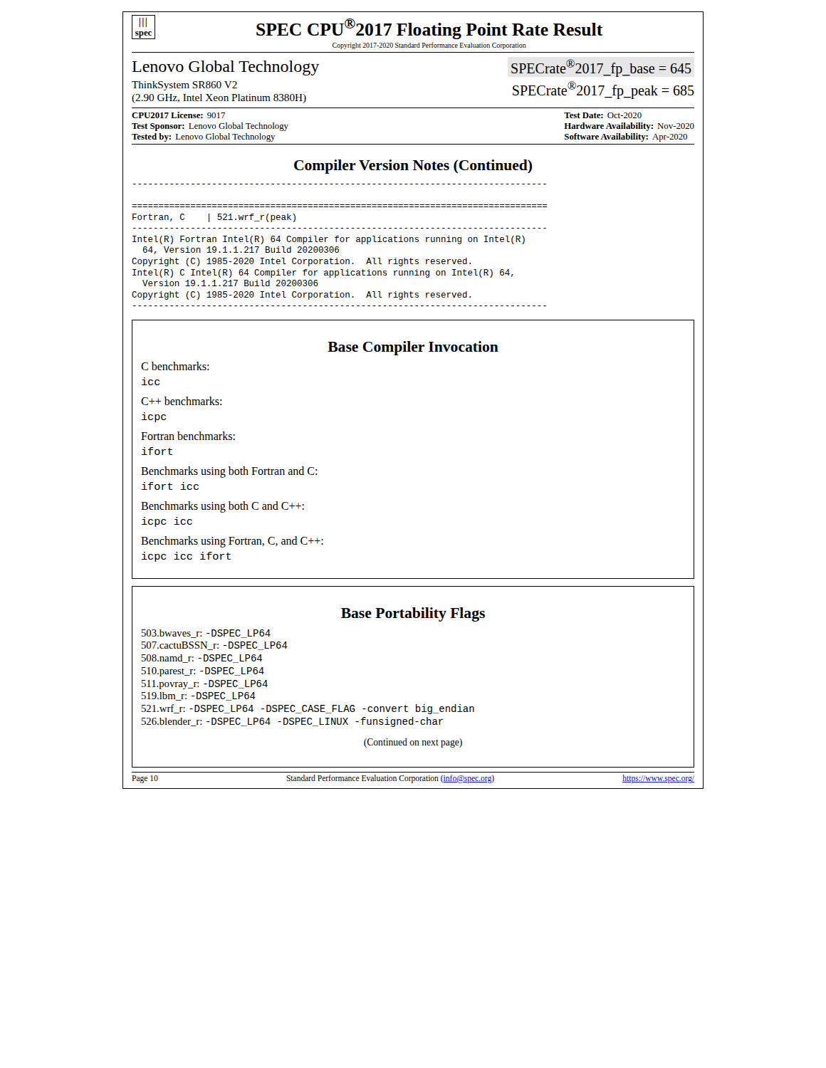|||
spec
SPEC CPU®2017 Floating Point Rate Result
Copyright 2017-2020 Standard Performance Evaluation Corporation
Lenovo Global Technology
ThinkSystem SR860 V2
(2.90 GHz, Intel Xeon Platinum 8380H)
SPECrate®2017_fp_base = 645
SPECrate®2017_fp_peak = 685
CPU2017 License: 9017
Test Sponsor: Lenovo Global Technology
Tested by: Lenovo Global Technology
Test Date: Oct-2020
Hardware Availability: Nov-2020
Software Availability: Apr-2020
Compiler Version Notes (Continued)
------------------------------------------------------------------------------

==============================================================================
Fortran, C    | 521.wrf_r(peak)
------------------------------------------------------------------------------
Intel(R) Fortran Intel(R) 64 Compiler for applications running on Intel(R)
  64, Version 19.1.1.217 Build 20200306
Copyright (C) 1985-2020 Intel Corporation.  All rights reserved.
Intel(R) C Intel(R) 64 Compiler for applications running on Intel(R) 64,
  Version 19.1.1.217 Build 20200306
Copyright (C) 1985-2020 Intel Corporation.  All rights reserved.
------------------------------------------------------------------------------
Base Compiler Invocation
C benchmarks:
icc
C++ benchmarks:
icpc
Fortran benchmarks:
ifort
Benchmarks using both Fortran and C:
ifort icc
Benchmarks using both C and C++:
icpc icc
Benchmarks using Fortran, C, and C++:
icpc icc ifort
Base Portability Flags
503.bwaves_r: -DSPEC_LP64
507.cactuBSSN_r: -DSPEC_LP64
508.namd_r: -DSPEC_LP64
510.parest_r: -DSPEC_LP64
511.povray_r: -DSPEC_LP64
519.lbm_r: -DSPEC_LP64
521.wrf_r: -DSPEC_LP64 -DSPEC_CASE_FLAG -convert big_endian
526.blender_r: -DSPEC_LP64 -DSPEC_LINUX -funsigned-char
(Continued on next page)
Page 10 Standard Performance Evaluation Corporation (info@spec.org) https://www.spec.org/